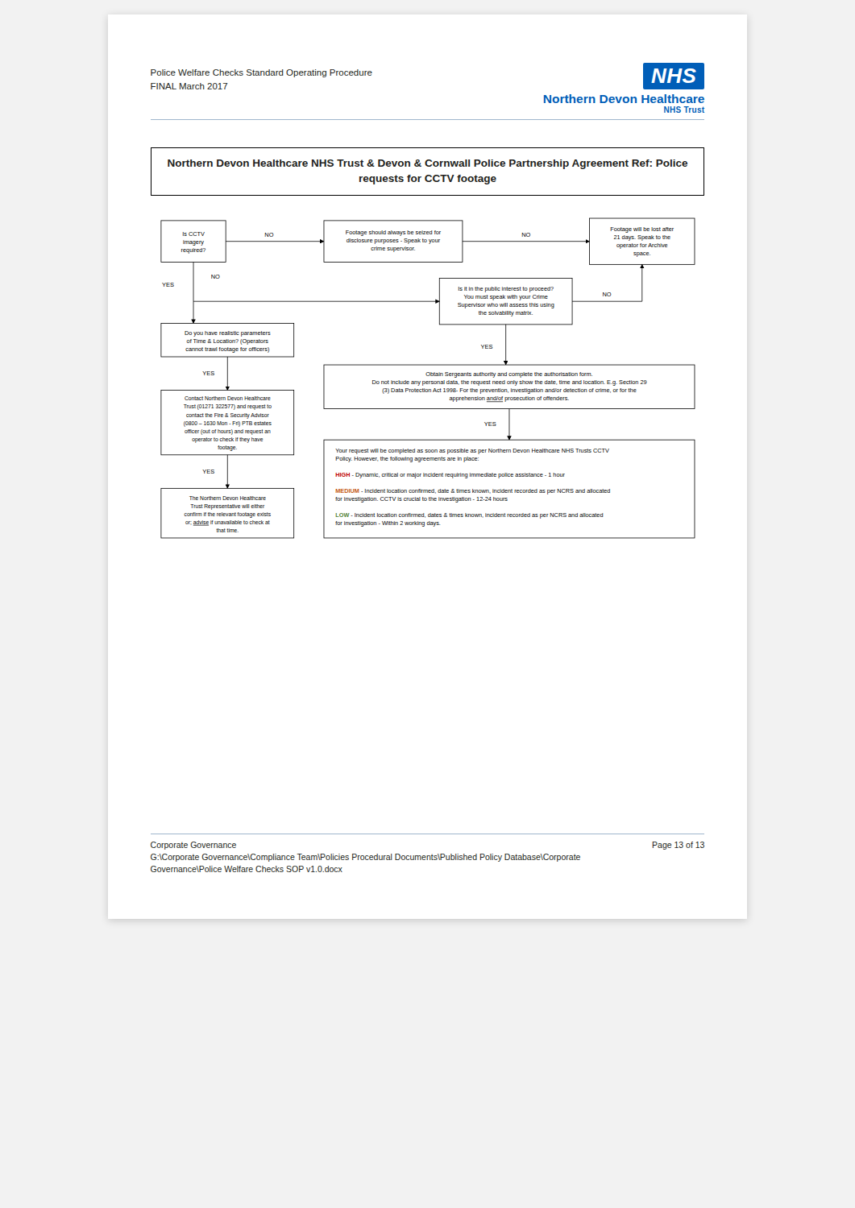Police Welfare Checks Standard Operating Procedure
FINAL March 2017
NHS
Northern Devon Healthcare
NHS Trust
Northern Devon Healthcare NHS Trust & Devon & Cornwall Police Partnership Agreement Ref: Police requests for CCTV footage
Is CCTV imagery required? NO Footage should always be seized for disclosure purposes - Speak to your crime supervisor. NO Footage will be lost after 21 days. Speak to the operator for Archive space. Is it in the public interest to proceed? You must speak with your Crime Supervisor who will assess this using the solvability matrix. YES NO NO Do you have realistic parameters of Time & Location? (Operators cannot trawl footage for officers) YES Contact Northern Devon Healthcare Trust (01271 322577) and request to contact the Fire & Security Advisor (0800 – 1630 Mon - Fri) PTB estates officer (out of hours) and request an operator to check if they have footage. YES The Northern Devon Healthcare Trust Representative will either confirm if the relevant footage exists or; advise if unavailable to check at that time. YES Obtain Sergeants authority and complete the authorisation form. Do not include any personal data, the request need only show the date, time and location. E.g. Section 29 (3) Data Protection Act 1998- For the prevention, investigation and/or detection of crime, or for the apprehension and/of prosecution of offenders. YES Your request will be completed as soon as possible as per Northern Devon Healthcare NHS Trusts CCTV Policy. However, the following agreements are in place: HIGH - Dynamic, critical or major incident requiring immediate police assistance - 1 hour MEDIUM - Incident location confirmed, date & times known, incident recorded as per NCRS and allocated for investigation. CCTV is crucial to the investigation - 12-24 hours LOW - Incident location confirmed, dates & times known, incident recorded as per NCRS and allocated for investigation - Within 2 working days.
Corporate Governance
G:\Corporate Governance\Compliance Team\Policies Procedural Documents\Published Policy Database\Corporate Governance\Police Welfare Checks SOP v1.0.docx
Page 13 of 13